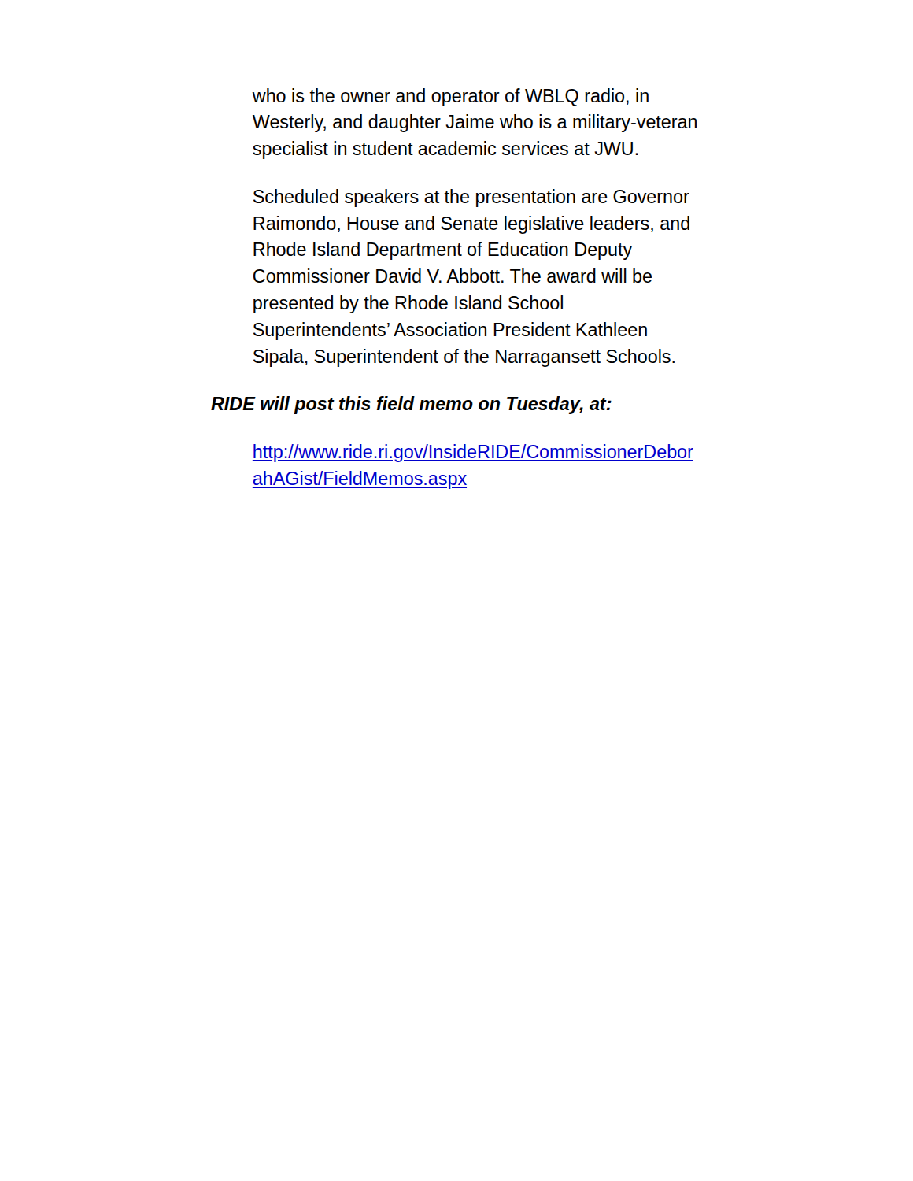who is the owner and operator of WBLQ radio, in Westerly, and daughter Jaime who is a military-veteran specialist in student academic services at JWU.
Scheduled speakers at the presentation are Governor Raimondo, House and Senate legislative leaders, and Rhode Island Department of Education Deputy Commissioner David V. Abbott. The award will be presented by the Rhode Island School Superintendents’ Association President Kathleen Sipala, Superintendent of the Narragansett Schools.
RIDE will post this field memo on Tuesday, at:
http://www.ride.ri.gov/InsideRIDE/CommissionerDeborahAGist/FieldMemos.aspx